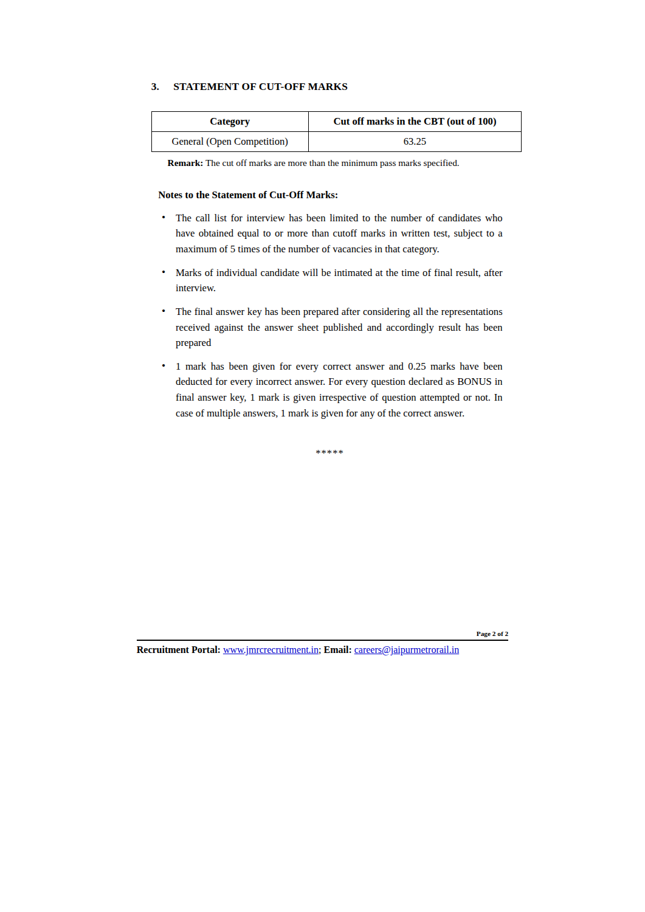3. STATEMENT OF CUT-OFF MARKS
| Category | Cut off marks in the CBT (out of 100) |
| --- | --- |
| General (Open Competition) | 63.25 |
Remark: The cut off marks are more than the minimum pass marks specified.
Notes to the Statement of Cut-Off Marks:
The call list for interview has been limited to the number of candidates who have obtained equal to or more than cutoff marks in written test, subject to a maximum of 5 times of the number of vacancies in that category.
Marks of individual candidate will be intimated at the time of final result, after interview.
The final answer key has been prepared after considering all the representations received against the answer sheet published and accordingly result has been prepared
1 mark has been given for every correct answer and 0.25 marks have been deducted for every incorrect answer. For every question declared as BONUS in final answer key, 1 mark is given irrespective of question attempted or not. In case of multiple answers, 1 mark is given for any of the correct answer.
*****
Page 2 of 2
Recruitment Portal: www.jmrcrecruitment.in; Email: careers@jaipurmetrorail.in